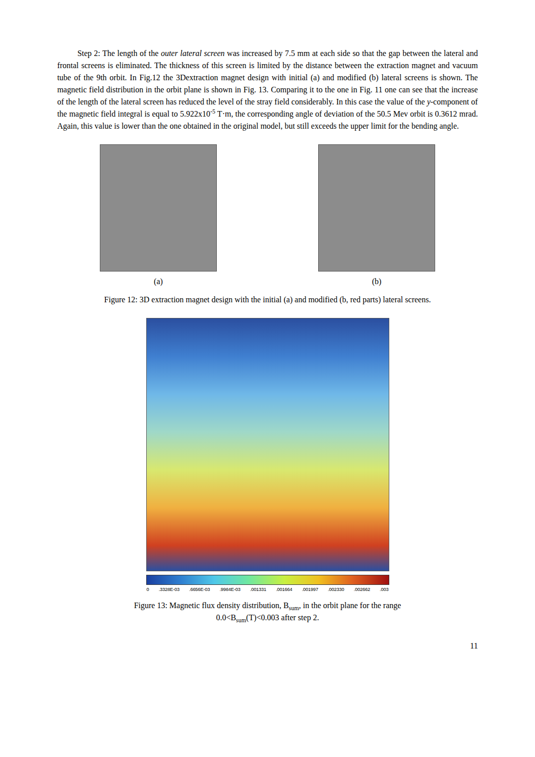Step 2: The length of the outer lateral screen was increased by 7.5 mm at each side so that the gap between the lateral and frontal screens is eliminated. The thickness of this screen is limited by the distance between the extraction magnet and vacuum tube of the 9th orbit. In Fig.12 the 3Dextraction magnet design with initial (a) and modified (b) lateral screens is shown. The magnetic field distribution in the orbit plane is shown in Fig. 13. Comparing it to the one in Fig. 11 one can see that the increase of the length of the lateral screen has reduced the level of the stray field considerably. In this case the value of the y-component of the magnetic field integral is equal to 5.922x10-5 T·m, the corresponding angle of deviation of the 50.5 Mev orbit is 0.3612 mrad. Again, this value is lower than the one obtained in the original model, but still exceeds the upper limit for the bending angle.
(a)
(b)
Figure 12: 3D extraction magnet design with the initial (a) and modified (b, red parts) lateral screens.
0 .3328E-03 .6656E-03 .9984E-03 .001331 .001664 .001997 .002330 .002662 .003
Figure 13: Magnetic flux density distribution, Bsum, in the orbit plane for the range
0.0<Bsum(T)<0.003 after step 2.
11